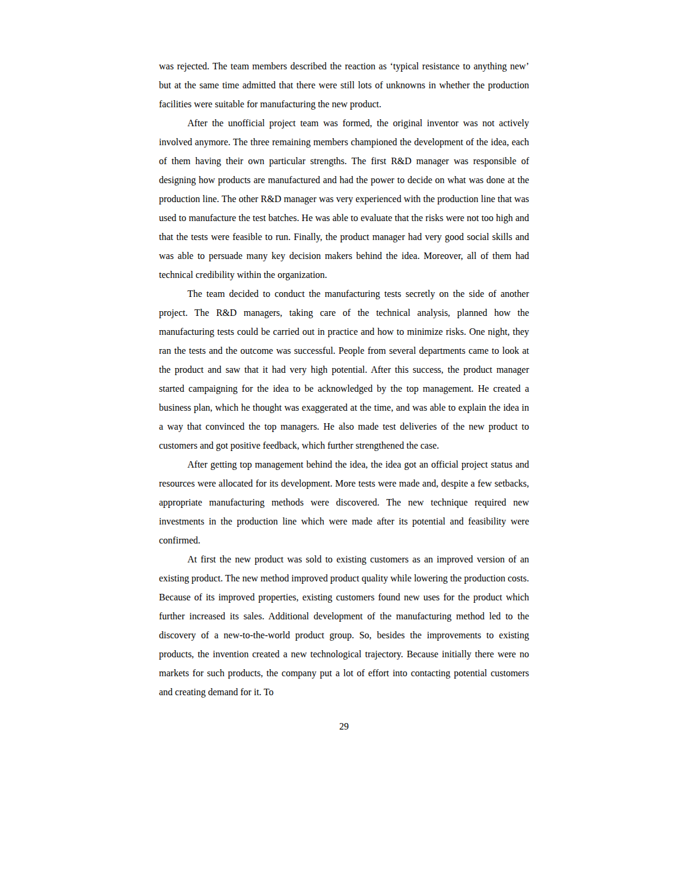was rejected. The team members described the reaction as ‘typical resistance to anything new’ but at the same time admitted that there were still lots of unknowns in whether the production facilities were suitable for manufacturing the new product.
After the unofficial project team was formed, the original inventor was not actively involved anymore. The three remaining members championed the development of the idea, each of them having their own particular strengths. The first R&D manager was responsible of designing how products are manufactured and had the power to decide on what was done at the production line. The other R&D manager was very experienced with the production line that was used to manufacture the test batches. He was able to evaluate that the risks were not too high and that the tests were feasible to run. Finally, the product manager had very good social skills and was able to persuade many key decision makers behind the idea. Moreover, all of them had technical credibility within the organization.
The team decided to conduct the manufacturing tests secretly on the side of another project. The R&D managers, taking care of the technical analysis, planned how the manufacturing tests could be carried out in practice and how to minimize risks. One night, they ran the tests and the outcome was successful. People from several departments came to look at the product and saw that it had very high potential. After this success, the product manager started campaigning for the idea to be acknowledged by the top management. He created a business plan, which he thought was exaggerated at the time, and was able to explain the idea in a way that convinced the top managers. He also made test deliveries of the new product to customers and got positive feedback, which further strengthened the case.
After getting top management behind the idea, the idea got an official project status and resources were allocated for its development. More tests were made and, despite a few setbacks, appropriate manufacturing methods were discovered. The new technique required new investments in the production line which were made after its potential and feasibility were confirmed.
At first the new product was sold to existing customers as an improved version of an existing product. The new method improved product quality while lowering the production costs. Because of its improved properties, existing customers found new uses for the product which further increased its sales. Additional development of the manufacturing method led to the discovery of a new-to-the-world product group. So, besides the improvements to existing products, the invention created a new technological trajectory. Because initially there were no markets for such products, the company put a lot of effort into contacting potential customers and creating demand for it. To
29